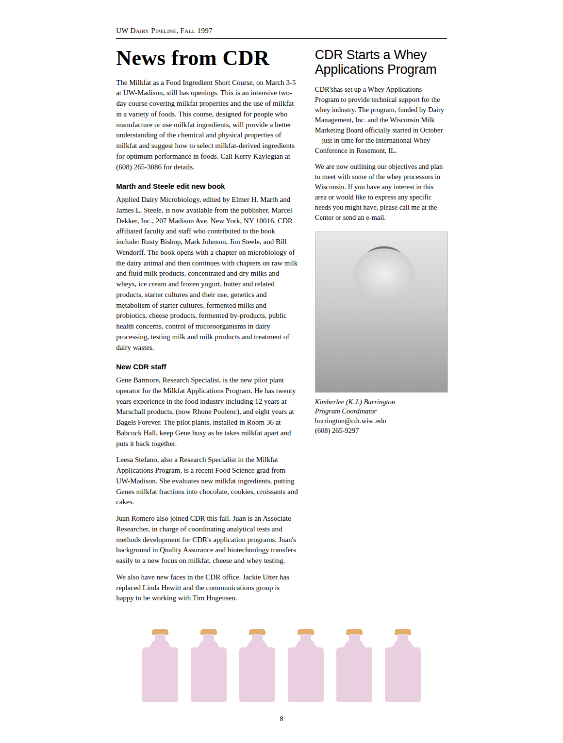UW Dairy Pipeline, Fall 1997
News from CDR
The Milkfat as a Food Ingredient Short Course, on March 3-5 at UW-Madison, still has openings. This is an intensive two-day course covering milkfat properties and the use of milkfat in a variety of foods. This course, designed for people who manufacture or use milkfat ingredients, will provide a better understanding of the chemical and physical properties of milkfat and suggest how to select milkfat-derived ingredients for optimum performance in foods. Call Kerry Kaylegian at (608) 265-3086 for details.
Marth and Steele edit new book
Applied Dairy Microbiology, edited by Elmer H. Marth and James L. Steele, is now available from the publisher, Marcel Dekker, Inc., 207 Madison Ave. New York, NY 10016. CDR affiliated faculty and staff who contributed to the book include: Rusty Bishop, Mark Johnson, Jim Steele, and Bill Wendorff. The book opens with a chapter on microbiology of the dairy animal and then continues with chapters on raw milk and fluid milk products, concentrated and dry milks and wheys, ice cream and frozen yogurt, butter and related products, starter cultures and their use, genetics and metabolism of starter cultures, fermented milks and probiotics, cheese products, fermented by-products, public health concerns, control of micoroorganisms in dairy processing, testing milk and milk products and treatment of dairy wastes.
New CDR staff
Gene Barmore, Research Specialist, is the new pilot plant operator for the Milkfat Applications Program. He has twenty years experience in the food industry including 12 years at Marschall products, (now Rhone Poulenc), and eight years at Bagels Forever. The pilot plants, installed in Room 36 at Babcock Hall, keep Gene busy as he takes milkfat apart and puts it back together.
Leesa Stefano, also a Research Specialist in the Milkfat Applications Program, is a recent Food Science grad from UW-Madison. She evaluates new milkfat ingredients, putting Genes milkfat fractions into chocolate, cookies, croissants and cakes.
Juan Romero also joined CDR this fall. Juan is an Associate Researcher, in charge of coordinating analytical tests and methods development for CDR's application programs. Juan's background in Quality Assurance and biotechnology transfers easily to a new focus on milkfat, cheese and whey testing.
We also have new faces in the CDR office. Jackie Utter has replaced Linda Hewitt and the communications group is happy to be working with Tim Hogensen.
CDR Starts a Whey Applications Program
CDR'shas set up a Whey Applications Program to provide technical support for the whey industry. The program, funded by Dairy Management, Inc. and the Wisconsin Milk Marketing Board officially started in October—just in time for the International Whey Conference in Rosemont, IL.
We are now outlining our objectives and plan to meet with some of the whey processors in Wisconsin. If you have any interest in this area or would like to express any specific needs you might have, please call me at the Center or send an e-mail.
Kimberlee (K.J.) Burrington
Program Coordinator
burrington@cdr.wisc.edu
(608) 265-9297
8